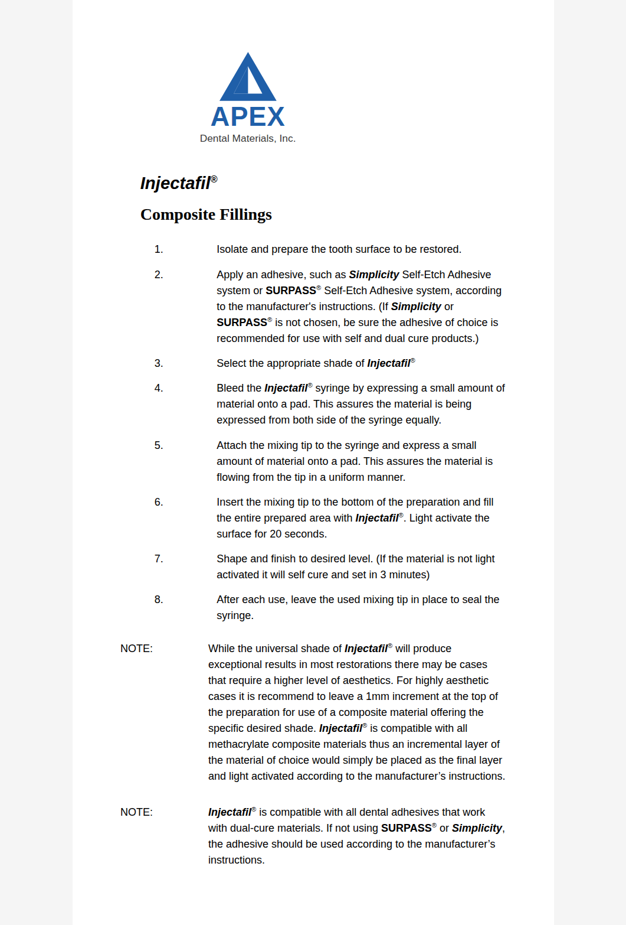APEX
Dental Materials, Inc.
Injectafil®
Composite Fillings
Isolate and prepare the tooth surface to be restored.
Apply an adhesive, such as Simplicity Self-Etch Adhesive system or SURPASS® Self-Etch Adhesive system, according to the manufacturer's instructions. (If Simplicity or SURPASS® is not chosen, be sure the adhesive of choice is recommended for use with self and dual cure products.)
Select the appropriate shade of Injectafil®
Bleed the Injectafil® syringe by expressing a small amount of material onto a pad. This assures the material is being expressed from both side of the syringe equally.
Attach the mixing tip to the syringe and express a small amount of material onto a pad. This assures the material is flowing from the tip in a uniform manner.
Insert the mixing tip to the bottom of the preparation and fill the entire prepared area with Injectafil®. Light activate the surface for 20 seconds.
Shape and finish to desired level. (If the material is not light activated it will self cure and set in 3 minutes)
After each use, leave the used mixing tip in place to seal the syringe.
NOTE:
While the universal shade of Injectafil® will produce exceptional results in most restorations there may be cases that require a higher level of aesthetics. For highly aesthetic cases it is recommend to leave a 1mm increment at the top of the preparation for use of a composite material offering the specific desired shade. Injectafil® is compatible with all methacrylate composite materials thus an incremental layer of the material of choice would simply be placed as the final layer and light activated according to the manufacturer’s instructions.
NOTE:
Injectafil® is compatible with all dental adhesives that work with dual-cure materials. If not using SURPASS® or Simplicity, the adhesive should be used according to the manufacturer’s instructions.